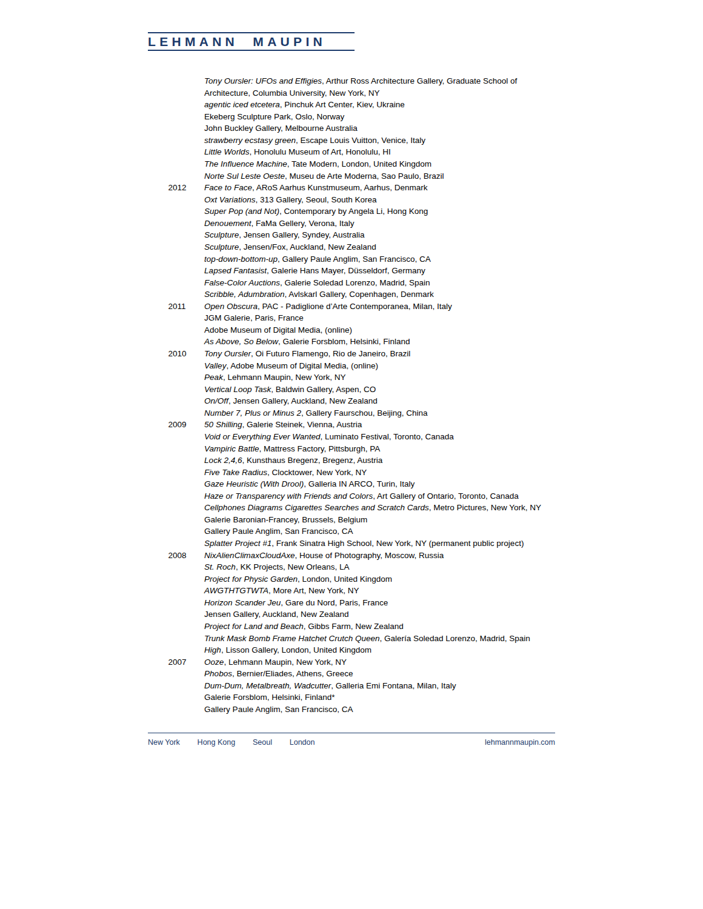LEHMANN MAUPIN
| | Tony Oursler: UFOs and Effigies , Arthur Ross Architecture Gallery, Graduate School of Architecture, Columbia University, New York, NY agentic iced etcetera , Pinchuk Art Center, Kiev, Ukraine Ekeberg Sculpture Park, Oslo, Norway John Buckley Gallery, Melbourne Australia strawberry ecstasy green , Escape Louis Vuitton, Venice, Italy Little Worlds , Honolulu Museum of Art, Honolulu, HI The Influence Machine , Tate Modern, London, United Kingdom Norte Sul Leste Oeste , Museu de Arte Moderna, Sao Paulo, Brazil |
| 2012 | Face to Face , ARoS Aarhus Kunstmuseum, Aarhus, Denmark Oxt Variations , 313 Gallery, Seoul, South Korea Super Pop (and Not) , Contemporary by Angela Li, Hong Kong Denouement , FaMa Gellery, Verona, Italy Sculpture , Jensen Gallery, Syndey, Australia Sculpture , Jensen/Fox, Auckland, New Zealand top-down-bottom-up , Gallery Paule Anglim, San Francisco, CA Lapsed Fantasist , Galerie Hans Mayer, Düsseldorf, Germany False-Color Auctions , Galerie Soledad Lorenzo, Madrid, Spain Scribble, Adumbration , Avlskarl Gallery, Copenhagen, Denmark |
| 2011 | Open Obscura , PAC - Padiglione d’Arte Contemporanea, Milan, Italy JGM Galerie, Paris, France Adobe Museum of Digital Media, (online) As Above, So Below , Galerie Forsblom, Helsinki, Finland |
| 2010 | Tony Oursler , Oi Futuro Flamengo, Rio de Janeiro, Brazil Valley , Adobe Museum of Digital Media, (online) Peak , Lehmann Maupin, New York, NY Vertical Loop Task , Baldwin Gallery, Aspen, CO On/Off , Jensen Gallery, Auckland, New Zealand Number 7, Plus or Minus 2 , Gallery Faurschou, Beijing, China |
| 2009 | 50 Shilling , Galerie Steinek, Vienna, Austria Void or Everything Ever Wanted , Luminato Festival, Toronto, Canada Vampiric Battle , Mattress Factory, Pittsburgh, PA Lock 2,4,6 , Kunsthaus Bregenz, Bregenz, Austria Five Take Radius , Clocktower, New York, NY Gaze Heuristic (With Drool) , Galleria IN ARCO, Turin, Italy Haze or Transparency with Friends and Colors , Art Gallery of Ontario, Toronto, Canada Cellphones Diagrams Cigarettes Searches and Scratch Cards , Metro Pictures, New York, NY Galerie Baronian-Francey, Brussels, Belgium Gallery Paule Anglim, San Francisco, CA Splatter Project #1 , Frank Sinatra High School, New York, NY (permanent public project) |
| 2008 | NixAlienClimaxCloudAxe , House of Photography, Moscow, Russia St. Roch , KK Projects, New Orleans, LA Project for Physic Garden , London, United Kingdom AWGTHTGTWTA , More Art, New York, NY Horizon Scander Jeu , Gare du Nord, Paris, France Jensen Gallery, Auckland, New Zealand Project for Land and Beach , Gibbs Farm, New Zealand Trunk Mask Bomb Frame Hatchet Crutch Queen , Galería Soledad Lorenzo, Madrid, Spain High , Lisson Gallery, London, United Kingdom |
| 2007 | Ooze , Lehmann Maupin, New York, NY Phobos , Bernier/Eliades, Athens, Greece Dum-Dum, Metalbreath, Wadcutter , Galleria Emi Fontana, Milan, Italy Galerie Forsblom, Helsinki, Finland* Gallery Paule Anglim, San Francisco, CA |
New York Hong Kong Seoul London
lehmannmaupin.com